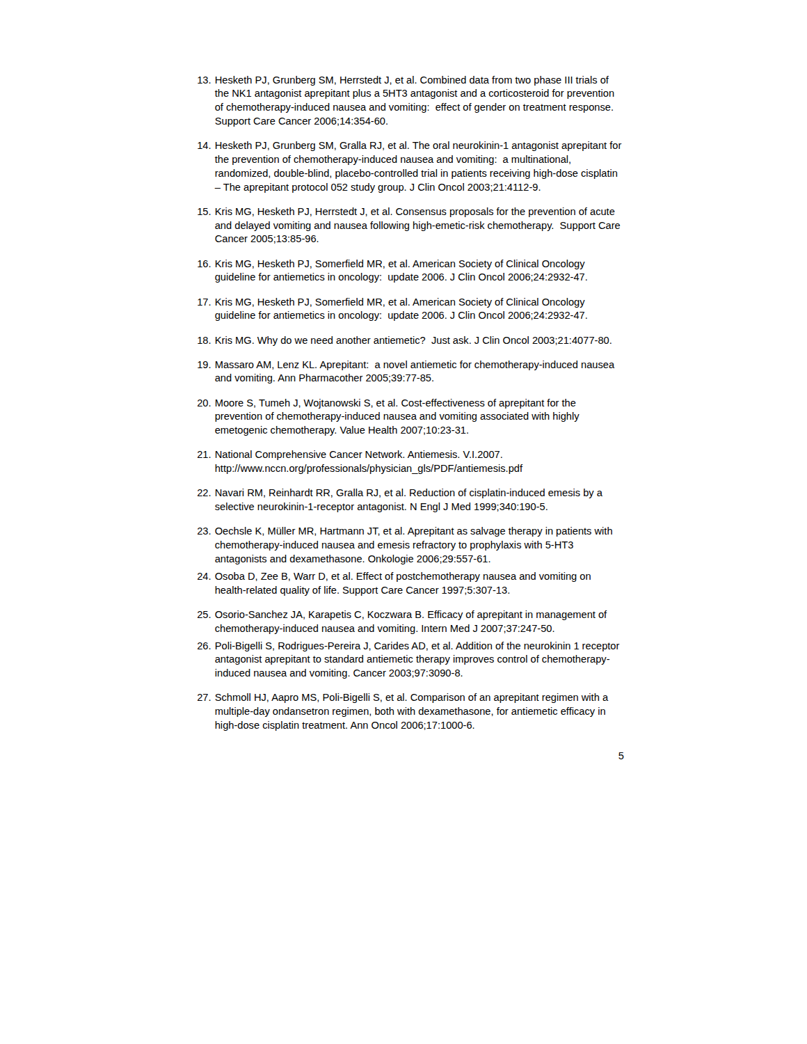13. Hesketh PJ, Grunberg SM, Herrstedt J, et al. Combined data from two phase III trials of the NK1 antagonist aprepitant plus a 5HT3 antagonist and a corticosteroid for prevention of chemotherapy-induced nausea and vomiting: effect of gender on treatment response. Support Care Cancer 2006;14:354-60.
14. Hesketh PJ, Grunberg SM, Gralla RJ, et al. The oral neurokinin-1 antagonist aprepitant for the prevention of chemotherapy-induced nausea and vomiting: a multinational, randomized, double-blind, placebo-controlled trial in patients receiving high-dose cisplatin – The aprepitant protocol 052 study group. J Clin Oncol 2003;21:4112-9.
15. Kris MG, Hesketh PJ, Herrstedt J, et al. Consensus proposals for the prevention of acute and delayed vomiting and nausea following high-emetic-risk chemotherapy. Support Care Cancer 2005;13:85-96.
16. Kris MG, Hesketh PJ, Somerfield MR, et al. American Society of Clinical Oncology guideline for antiemetics in oncology: update 2006. J Clin Oncol 2006;24:2932-47.
17. Kris MG, Hesketh PJ, Somerfield MR, et al. American Society of Clinical Oncology guideline for antiemetics in oncology: update 2006. J Clin Oncol 2006;24:2932-47.
18. Kris MG. Why do we need another antiemetic? Just ask. J Clin Oncol 2003;21:4077-80.
19. Massaro AM, Lenz KL. Aprepitant: a novel antiemetic for chemotherapy-induced nausea and vomiting. Ann Pharmacother 2005;39:77-85.
20. Moore S, Tumeh J, Wojtanowski S, et al. Cost-effectiveness of aprepitant for the prevention of chemotherapy-induced nausea and vomiting associated with highly emetogenic chemotherapy. Value Health 2007;10:23-31.
21. National Comprehensive Cancer Network. Antiemesis. V.I.2007. http://www.nccn.org/professionals/physician_gls/PDF/antiemesis.pdf
22. Navari RM, Reinhardt RR, Gralla RJ, et al. Reduction of cisplatin-induced emesis by a selective neurokinin-1-receptor antagonist. N Engl J Med 1999;340:190-5.
23. Oechsle K, Müller MR, Hartmann JT, et al. Aprepitant as salvage therapy in patients with chemotherapy-induced nausea and emesis refractory to prophylaxis with 5-HT3 antagonists and dexamethasone. Onkologie 2006;29:557-61.
24. Osoba D, Zee B, Warr D, et al. Effect of postchemotherapy nausea and vomiting on health-related quality of life. Support Care Cancer 1997;5:307-13.
25. Osorio-Sanchez JA, Karapetis C, Koczwara B. Efficacy of aprepitant in management of chemotherapy-induced nausea and vomiting. Intern Med J 2007;37:247-50.
26. Poli-Bigelli S, Rodrigues-Pereira J, Carides AD, et al. Addition of the neurokinin 1 receptor antagonist aprepitant to standard antiemetic therapy improves control of chemotherapy-induced nausea and vomiting. Cancer 2003;97:3090-8.
27. Schmoll HJ, Aapro MS, Poli-Bigelli S, et al. Comparison of an aprepitant regimen with a multiple-day ondansetron regimen, both with dexamethasone, for antiemetic efficacy in high-dose cisplatin treatment. Ann Oncol 2006;17:1000-6.
5